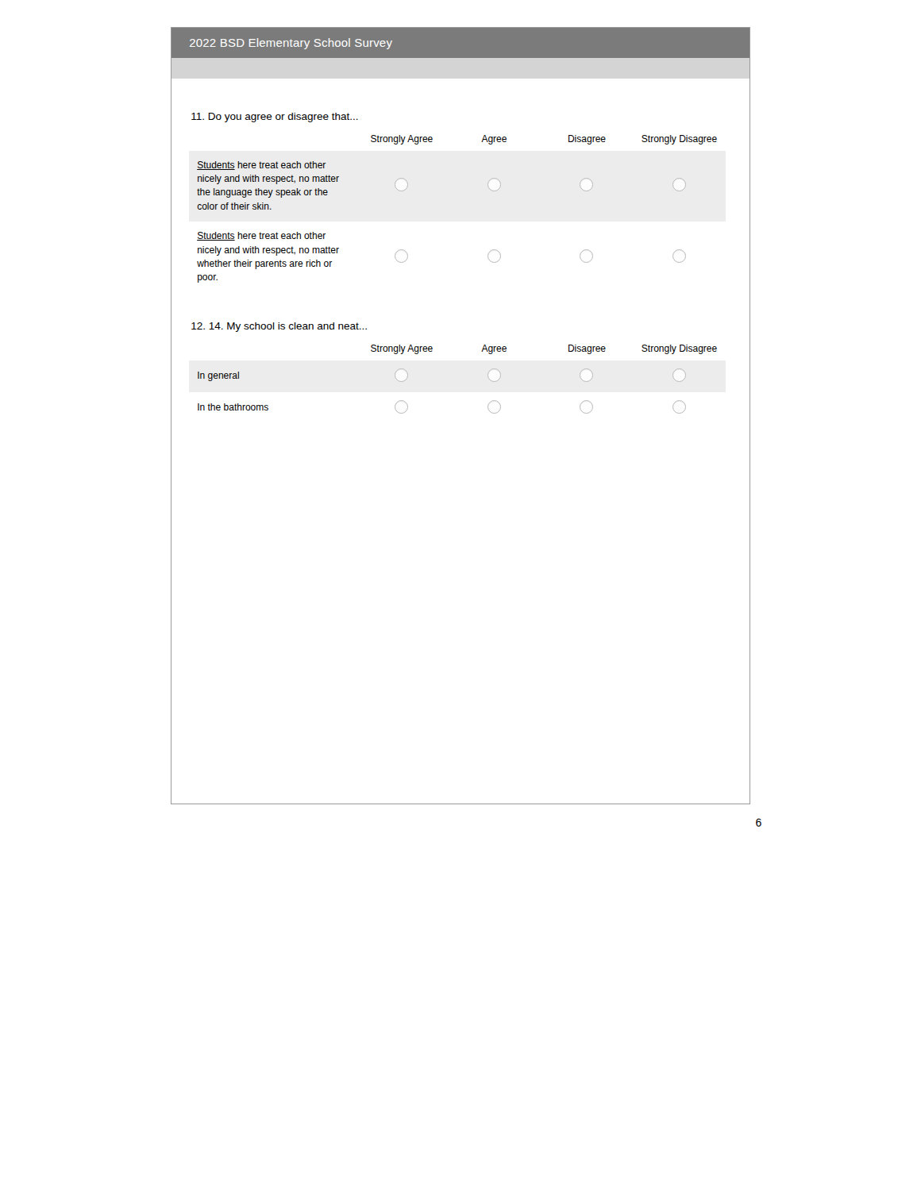2022 BSD Elementary School Survey
11. Do you agree or disagree that...
| | Strongly Agree | Agree | Disagree | Strongly Disagree |
| --- | --- | --- | --- | --- |
| Students here treat each other nicely and with respect, no matter the language they speak or the color of their skin. | | | | |
| Students here treat each other nicely and with respect, no matter whether their parents are rich or poor. | | | | |
12. 14. My school is clean and neat...
| | Strongly Agree | Agree | Disagree | Strongly Disagree |
| --- | --- | --- | --- | --- |
| In general | | | | |
| In the bathrooms | | | | |
6